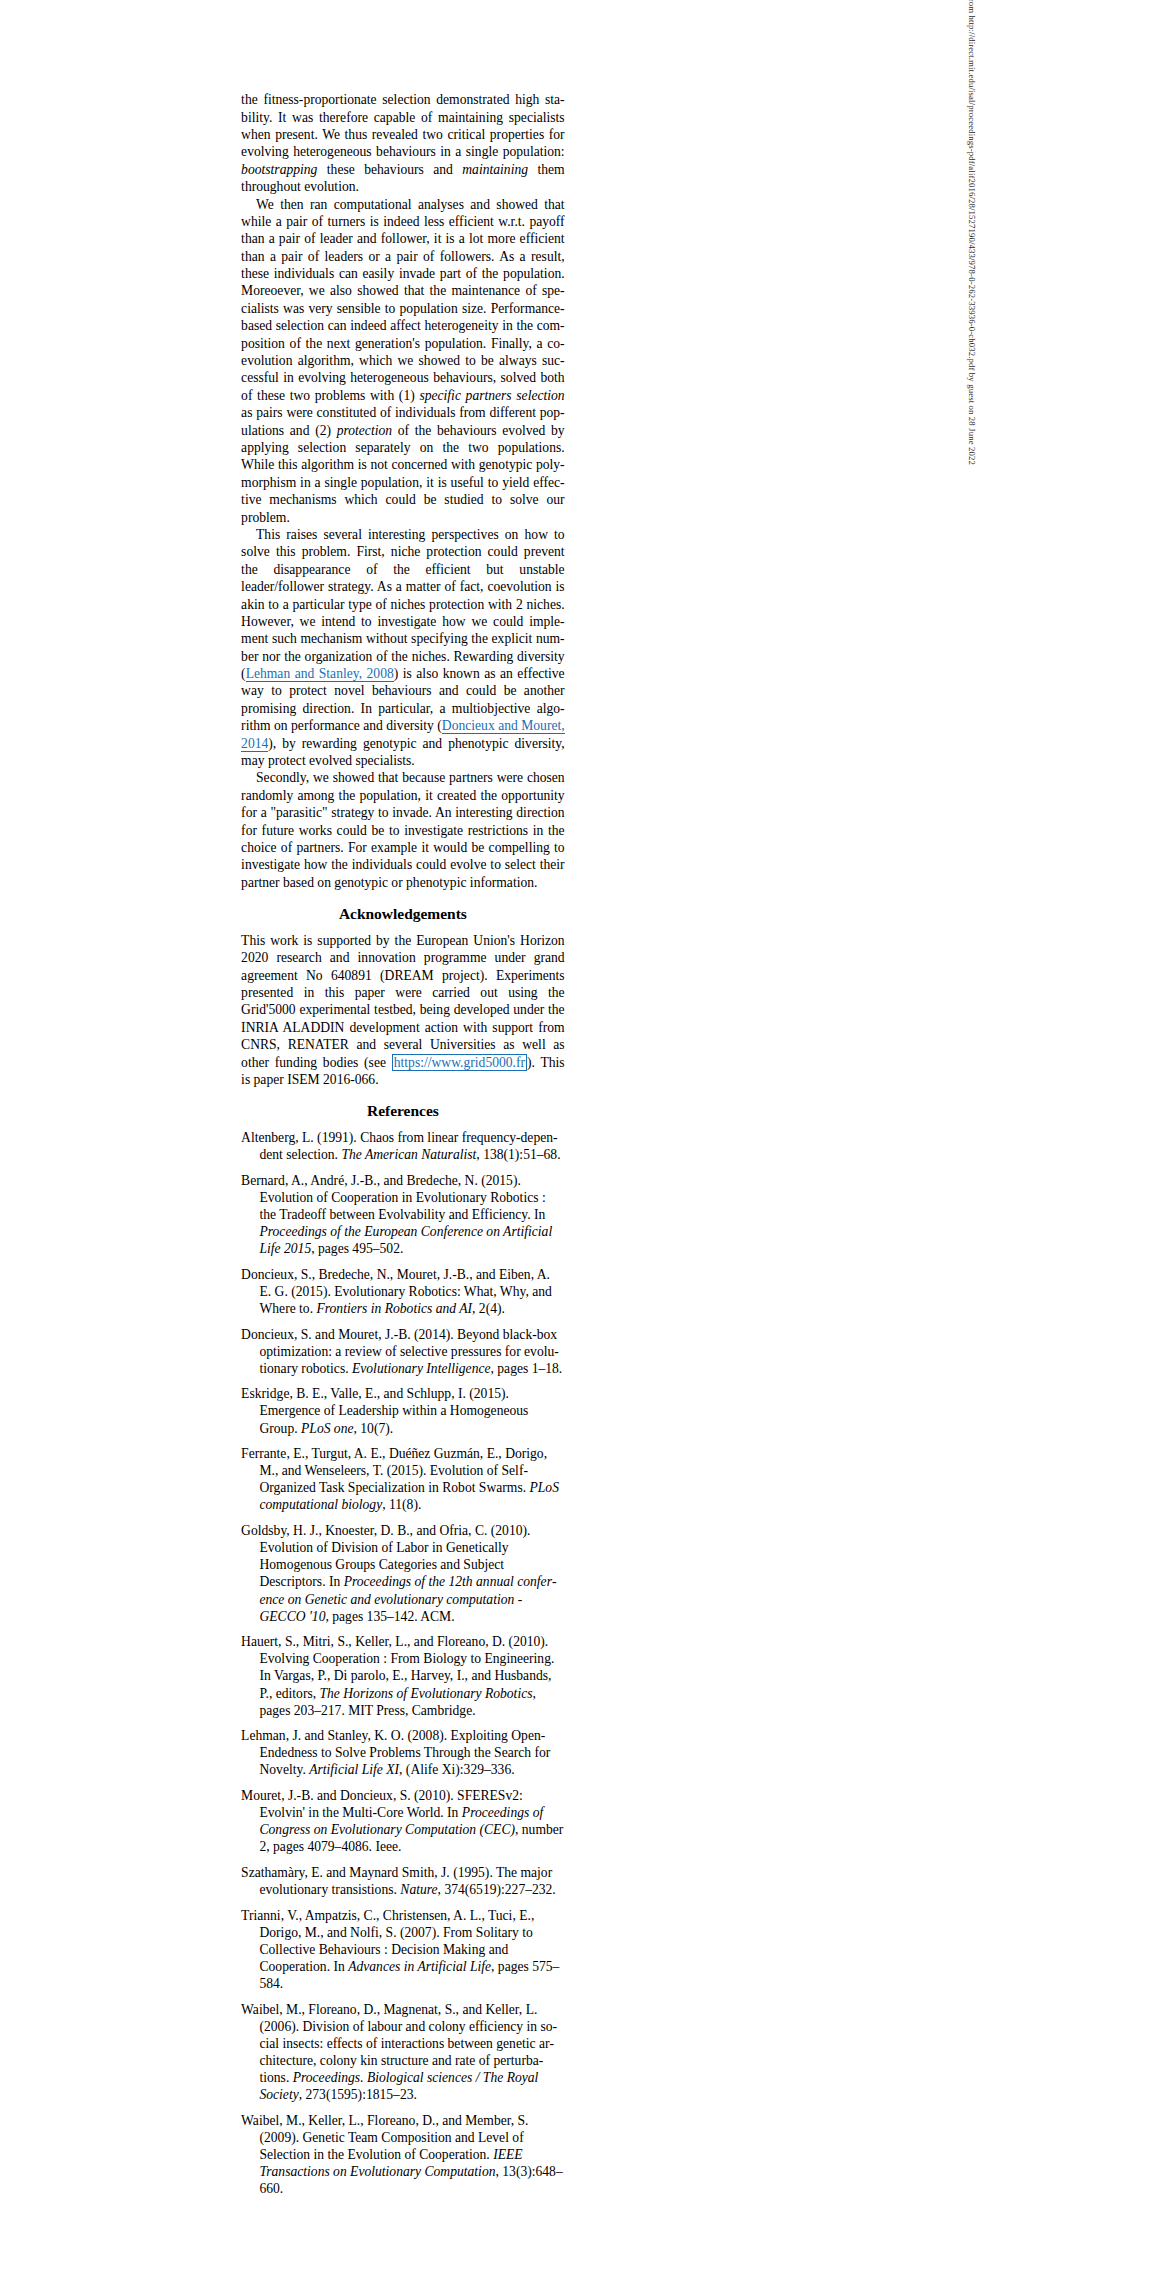Downloaded from http://direct.mit.edu/isal/proceedings-pdf/alif2016/28/1527190/433/978-0-262-33936-0-ch032.pdf by guest on 28 June 2022
the fitness-proportionate selection demonstrated high stability. It was therefore capable of maintaining specialists when present. We thus revealed two critical properties for evolving heterogeneous behaviours in a single population: bootstrapping these behaviours and maintaining them throughout evolution.
We then ran computational analyses and showed that while a pair of turners is indeed less efficient w.r.t. payoff than a pair of leader and follower, it is a lot more efficient than a pair of leaders or a pair of followers. As a result, these individuals can easily invade part of the population. Moreoever, we also showed that the maintenance of specialists was very sensible to population size. Performance-based selection can indeed affect heterogeneity in the composition of the next generation's population. Finally, a coevolution algorithm, which we showed to be always successful in evolving heterogeneous behaviours, solved both of these two problems with (1) specific partners selection as pairs were constituted of individuals from different populations and (2) protection of the behaviours evolved by applying selection separately on the two populations. While this algorithm is not concerned with genotypic polymorphism in a single population, it is useful to yield effective mechanisms which could be studied to solve our problem.
This raises several interesting perspectives on how to solve this problem. First, niche protection could prevent the disappearance of the efficient but unstable leader/follower strategy. As a matter of fact, coevolution is akin to a particular type of niches protection with 2 niches. However, we intend to investigate how we could implement such mechanism without specifying the explicit number nor the organization of the niches. Rewarding diversity (Lehman and Stanley, 2008) is also known as an effective way to protect novel behaviours and could be another promising direction. In particular, a multiobjective algorithm on performance and diversity (Doncieux and Mouret, 2014), by rewarding genotypic and phenotypic diversity, may protect evolved specialists.
Secondly, we showed that because partners were chosen randomly among the population, it created the opportunity for a "parasitic" strategy to invade. An interesting direction for future works could be to investigate restrictions in the choice of partners. For example it would be compelling to investigate how the individuals could evolve to select their partner based on genotypic or phenotypic information.
Acknowledgements
This work is supported by the European Union's Horizon 2020 research and innovation programme under grand agreement No 640891 (DREAM project). Experiments presented in this paper were carried out using the Grid'5000 experimental testbed, being developed under the INRIA ALADDIN development action with support from CNRS, RENATER and several Universities as well as other funding bodies (see https://www.grid5000.fr). This is paper ISEM 2016-066.
References
Altenberg, L. (1991). Chaos from linear frequency-dependent selection. The American Naturalist, 138(1):51–68.
Bernard, A., André, J.-B., and Bredeche, N. (2015). Evolution of Cooperation in Evolutionary Robotics : the Tradeoff between Evolvability and Efficiency. In Proceedings of the European Conference on Artificial Life 2015, pages 495–502.
Doncieux, S., Bredeche, N., Mouret, J.-B., and Eiben, A. E. G. (2015). Evolutionary Robotics: What, Why, and Where to. Frontiers in Robotics and AI, 2(4).
Doncieux, S. and Mouret, J.-B. (2014). Beyond black-box optimization: a review of selective pressures for evolutionary robotics. Evolutionary Intelligence, pages 1–18.
Eskridge, B. E., Valle, E., and Schlupp, I. (2015). Emergence of Leadership within a Homogeneous Group. PLoS one, 10(7).
Ferrante, E., Turgut, A. E., Duéñez Guzmán, E., Dorigo, M., and Wenseleers, T. (2015). Evolution of Self-Organized Task Specialization in Robot Swarms. PLoS computational biology, 11(8).
Goldsby, H. J., Knoester, D. B., and Ofria, C. (2010). Evolution of Division of Labor in Genetically Homogenous Groups Categories and Subject Descriptors. In Proceedings of the 12th annual conference on Genetic and evolutionary computation - GECCO '10, pages 135–142. ACM.
Hauert, S., Mitri, S., Keller, L., and Floreano, D. (2010). Evolving Cooperation : From Biology to Engineering. In Vargas, P., Di parolo, E., Harvey, I., and Husbands, P., editors, The Horizons of Evolutionary Robotics, pages 203–217. MIT Press, Cambridge.
Lehman, J. and Stanley, K. O. (2008). Exploiting Open-Endedness to Solve Problems Through the Search for Novelty. Artificial Life XI, (Alife Xi):329–336.
Mouret, J.-B. and Doncieux, S. (2010). SFERESv2: Evolvin' in the Multi-Core World. In Proceedings of Congress on Evolutionary Computation (CEC), number 2, pages 4079–4086. Ieee.
Szathamàry, E. and Maynard Smith, J. (1995). The major evolutionary transistions. Nature, 374(6519):227–232.
Trianni, V., Ampatzis, C., Christensen, A. L., Tuci, E., Dorigo, M., and Nolfi, S. (2007). From Solitary to Collective Behaviours : Decision Making and Cooperation. In Advances in Artificial Life, pages 575–584.
Waibel, M., Floreano, D., Magnenat, S., and Keller, L. (2006). Division of labour and colony efficiency in social insects: effects of interactions between genetic architecture, colony kin structure and rate of perturbations. Proceedings. Biological sciences / The Royal Society, 273(1595):1815–23.
Waibel, M., Keller, L., Floreano, D., and Member, S. (2009). Genetic Team Composition and Level of Selection in the Evolution of Cooperation. IEEE Transactions on Evolutionary Computation, 13(3):648–660.